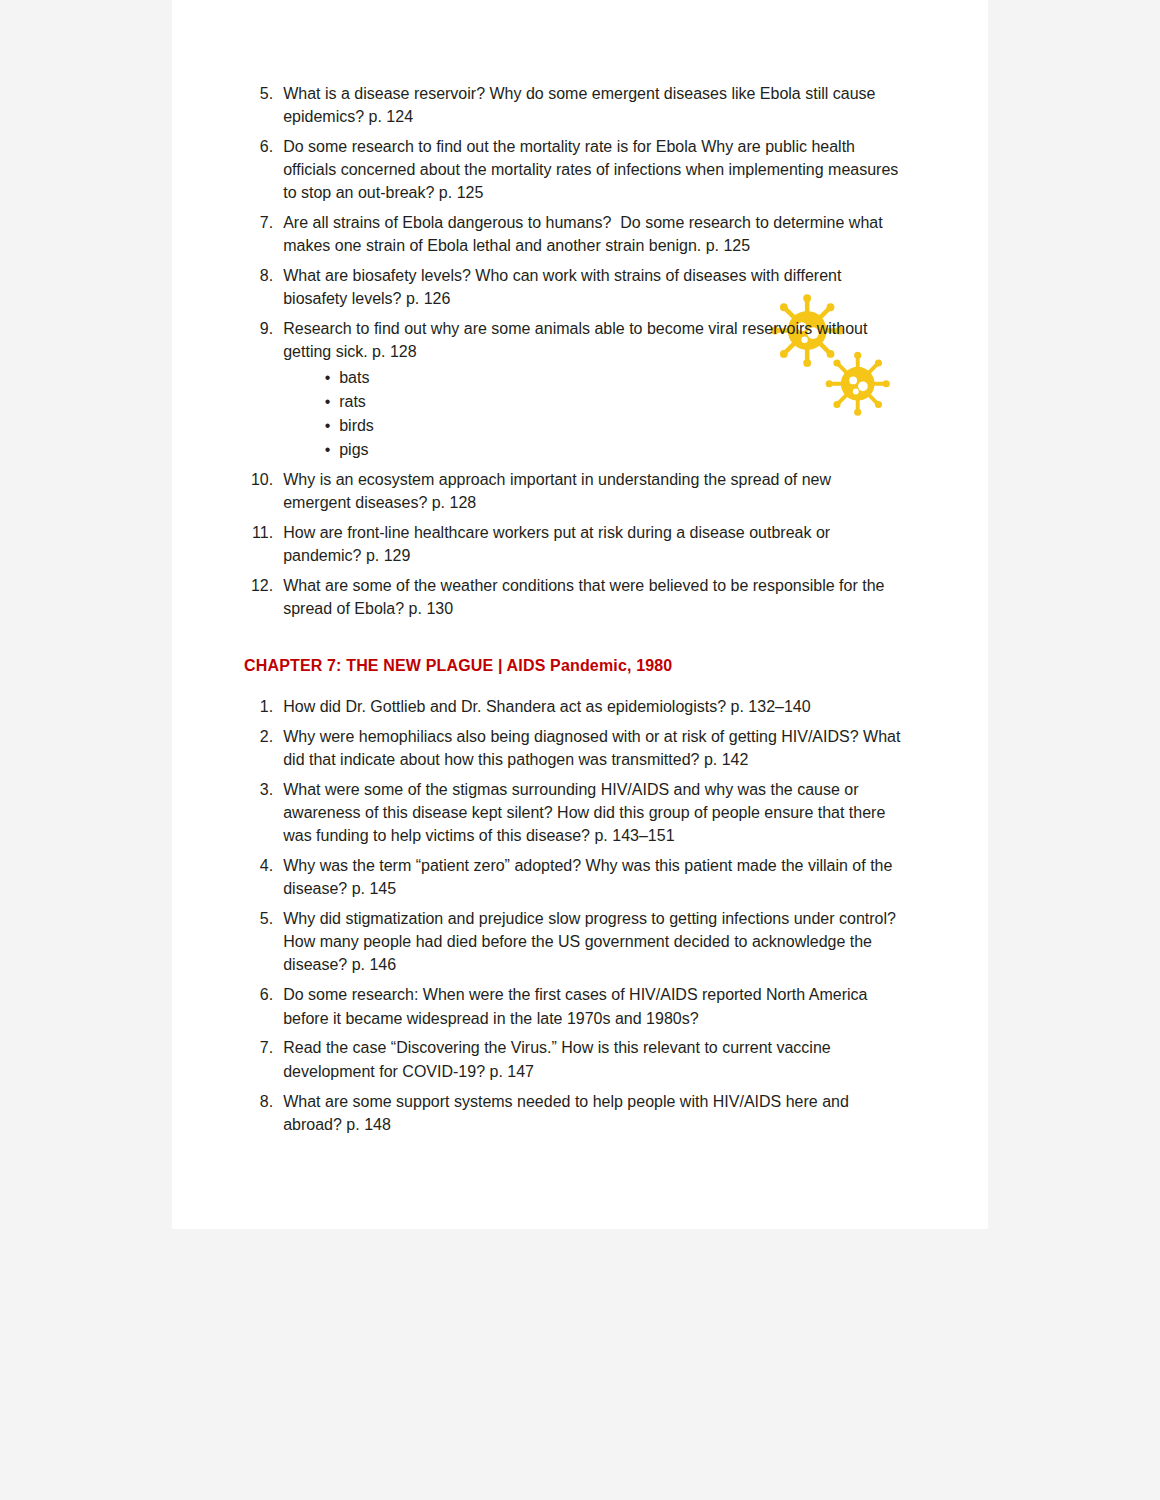What is a disease reservoir? Why do some emergent diseases like Ebola still cause epidemics? p. 124
Do some research to find out the mortality rate is for Ebola Why are public health officials concerned about the mortality rates of infections when implementing measures to stop an out-break? p. 125
Are all strains of Ebola dangerous to humans? Do some research to determine what makes one strain of Ebola lethal and another strain benign. p. 125
What are biosafety levels? Who can work with strains of diseases with different biosafety levels? p. 126
Research to find out why are some animals able to become viral reservoirs without getting sick. p. 128
bats
rats
birds
pigs
Why is an ecosystem approach important in understanding the spread of new emergent diseases? p. 128
How are front-line healthcare workers put at risk during a disease outbreak or pandemic? p. 129
What are some of the weather conditions that were believed to be responsible for the spread of Ebola? p. 130
CHAPTER 7: THE NEW PLAGUE | AIDS Pandemic, 1980
How did Dr. Gottlieb and Dr. Shandera act as epidemiologists? p. 132–140
Why were hemophiliacs also being diagnosed with or at risk of getting HIV/AIDS? What did that indicate about how this pathogen was transmitted? p. 142
What were some of the stigmas surrounding HIV/AIDS and why was the cause or awareness of this disease kept silent? How did this group of people ensure that there was funding to help victims of this disease? p. 143–151
Why was the term “patient zero” adopted? Why was this patient made the villain of the disease? p. 145
Why did stigmatization and prejudice slow progress to getting infections under control? How many people had died before the US government decided to acknowledge the disease? p. 146
Do some research: When were the first cases of HIV/AIDS reported North America before it became widespread in the late 1970s and 1980s?
Read the case “Discovering the Virus.” How is this relevant to current vaccine development for COVID-19? p. 147
What are some support systems needed to help people with HIV/AIDS here and abroad? p. 148